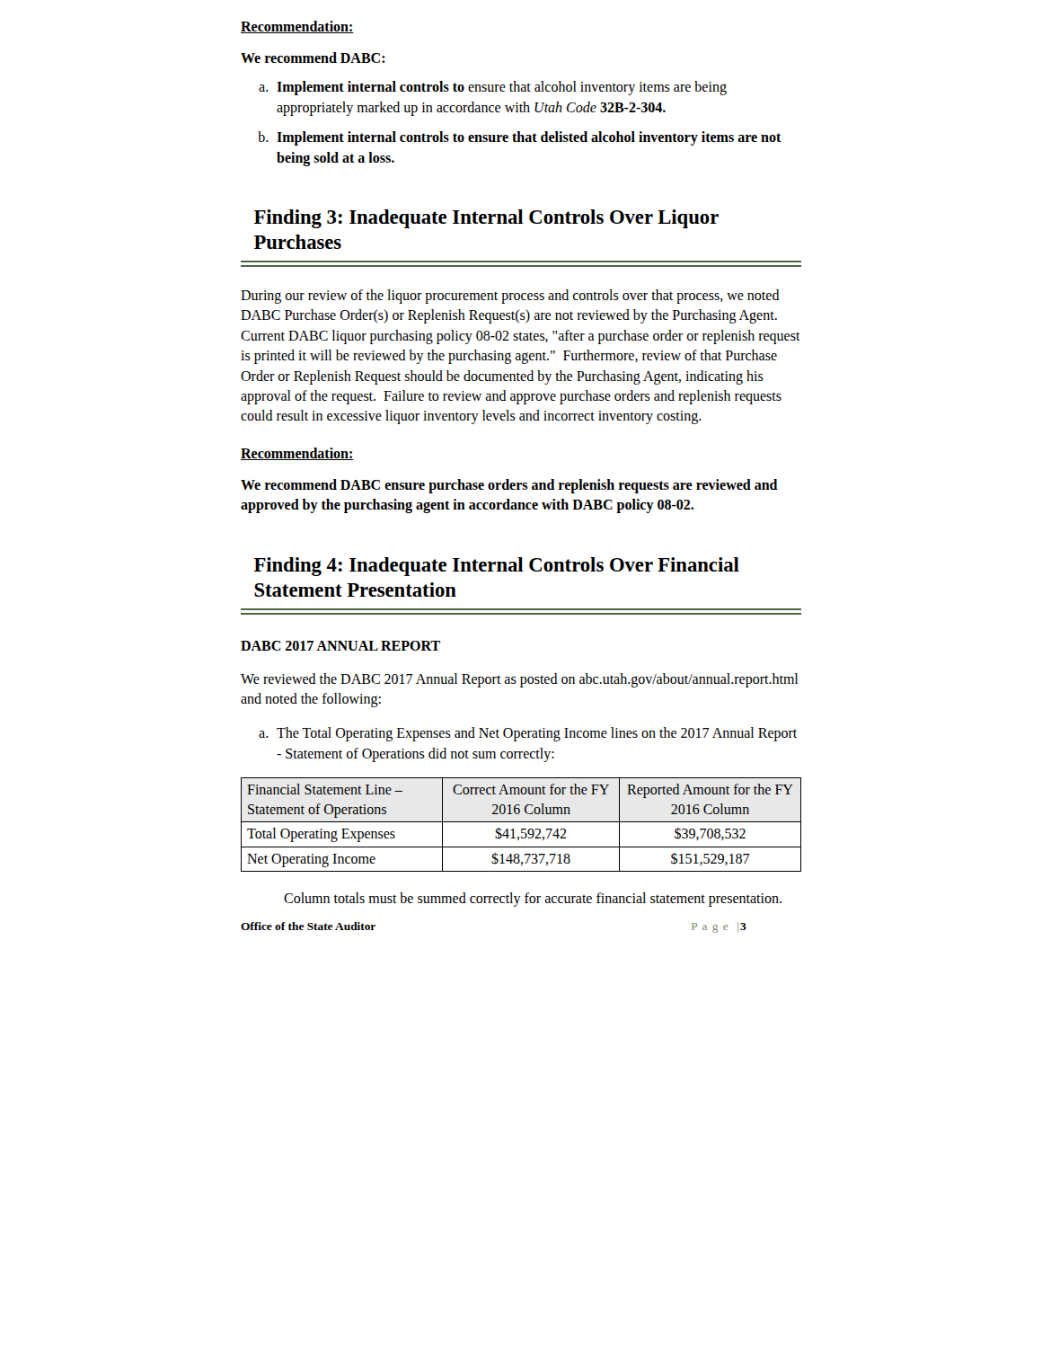Recommendation:
We recommend DABC:
Implement internal controls to ensure that alcohol inventory items are being appropriately marked up in accordance with Utah Code 32B-2-304.
Implement internal controls to ensure that delisted alcohol inventory items are not being sold at a loss.
Finding 3: Inadequate Internal Controls Over Liquor Purchases
During our review of the liquor procurement process and controls over that process, we noted DABC Purchase Order(s) or Replenish Request(s) are not reviewed by the Purchasing Agent. Current DABC liquor purchasing policy 08-02 states, "after a purchase order or replenish request is printed it will be reviewed by the purchasing agent." Furthermore, review of that Purchase Order or Replenish Request should be documented by the Purchasing Agent, indicating his approval of the request. Failure to review and approve purchase orders and replenish requests could result in excessive liquor inventory levels and incorrect inventory costing.
Recommendation:
We recommend DABC ensure purchase orders and replenish requests are reviewed and approved by the purchasing agent in accordance with DABC policy 08-02.
Finding 4: Inadequate Internal Controls Over Financial Statement Presentation
DABC 2017 ANNUAL REPORT
We reviewed the DABC 2017 Annual Report as posted on abc.utah.gov/about/annual.report.html and noted the following:
The Total Operating Expenses and Net Operating Income lines on the 2017 Annual Report - Statement of Operations did not sum correctly:
| Financial Statement Line – Statement of Operations | Correct Amount for the FY 2016 Column | Reported Amount for the FY 2016 Column |
| --- | --- | --- |
| Total Operating Expenses | $41,592,742 | $39,708,532 |
| Net Operating Income | $148,737,718 | $151,529,187 |
Column totals must be summed correctly for accurate financial statement presentation.
| Office of the State Auditor | P a g e / 3 |